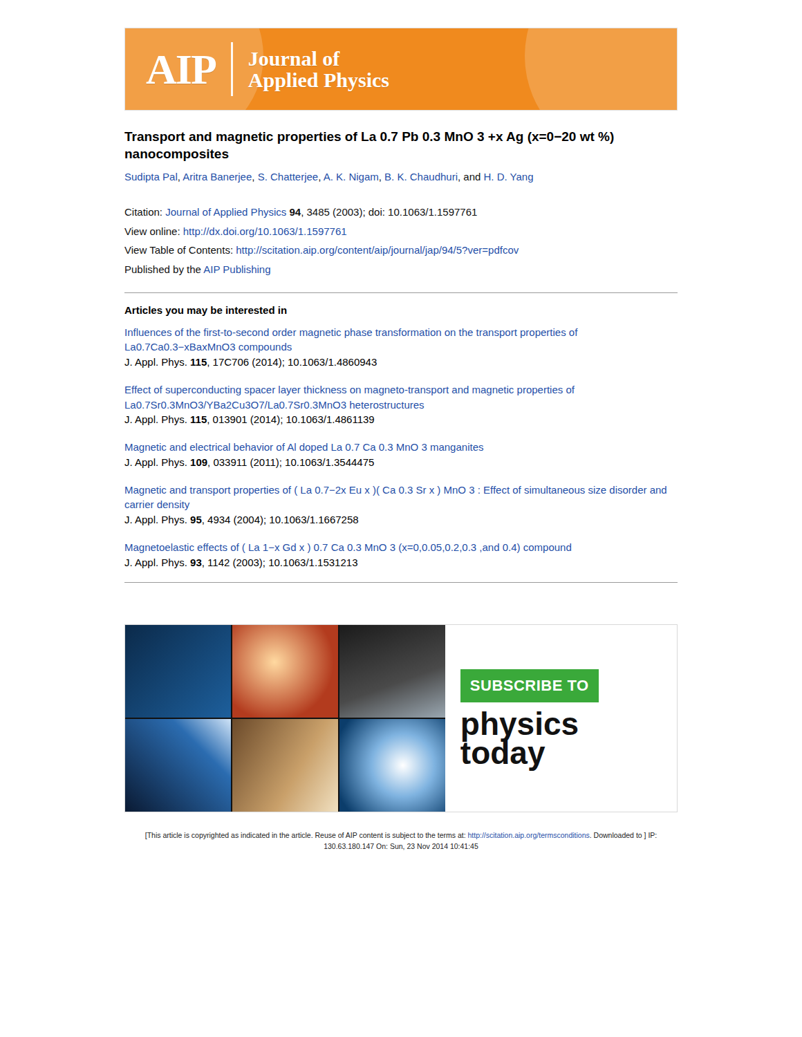AIP
Journal of Applied Physics
Transport and magnetic properties of La 0.7 Pb 0.3 MnO 3 +x Ag (x=0−20 wt %) nanocomposites
Sudipta Pal, Aritra Banerjee, S. Chatterjee, A. K. Nigam, B. K. Chaudhuri, and H. D. Yang
Citation: Journal of Applied Physics 94, 3485 (2003); doi: 10.1063/1.1597761
View online: http://dx.doi.org/10.1063/1.1597761
View Table of Contents: http://scitation.aip.org/content/aip/journal/jap/94/5?ver=pdfcov
Published by the AIP Publishing
Articles you may be interested in
Influences of the first-to-second order magnetic phase transformation on the transport properties of La0.7Ca0.3−xBaxMnO3 compounds J. Appl. Phys. 115, 17C706 (2014); 10.1063/1.4860943
Effect of superconducting spacer layer thickness on magneto-transport and magnetic properties of La0.7Sr0.3MnO3/YBa2Cu3O7/La0.7Sr0.3MnO3 heterostructures J. Appl. Phys. 115, 013901 (2014); 10.1063/1.4861139
Magnetic and electrical behavior of Al doped La 0.7 Ca 0.3 MnO 3 manganites J. Appl. Phys. 109, 033911 (2011); 10.1063/1.3544475
Magnetic and transport properties of ( La 0.7−2x Eu x )( Ca 0.3 Sr x ) MnO 3 : Effect of simultaneous size disorder and carrier density J. Appl. Phys. 95, 4934 (2004); 10.1063/1.1667258
Magnetoelastic effects of ( La 1−x Gd x ) 0.7 Ca 0.3 MnO 3 (x=0,0.05,0.2,0.3 ,and 0.4) compound J. Appl. Phys. 93, 1142 (2003); 10.1063/1.1531213
SUBSCRIBE TO
physics today
[This article is copyrighted as indicated in the article. Reuse of AIP content is subject to the terms at: http://scitation.aip.org/termsconditions. Downloaded to ] IP: 130.63.180.147 On: Sun, 23 Nov 2014 10:41:45